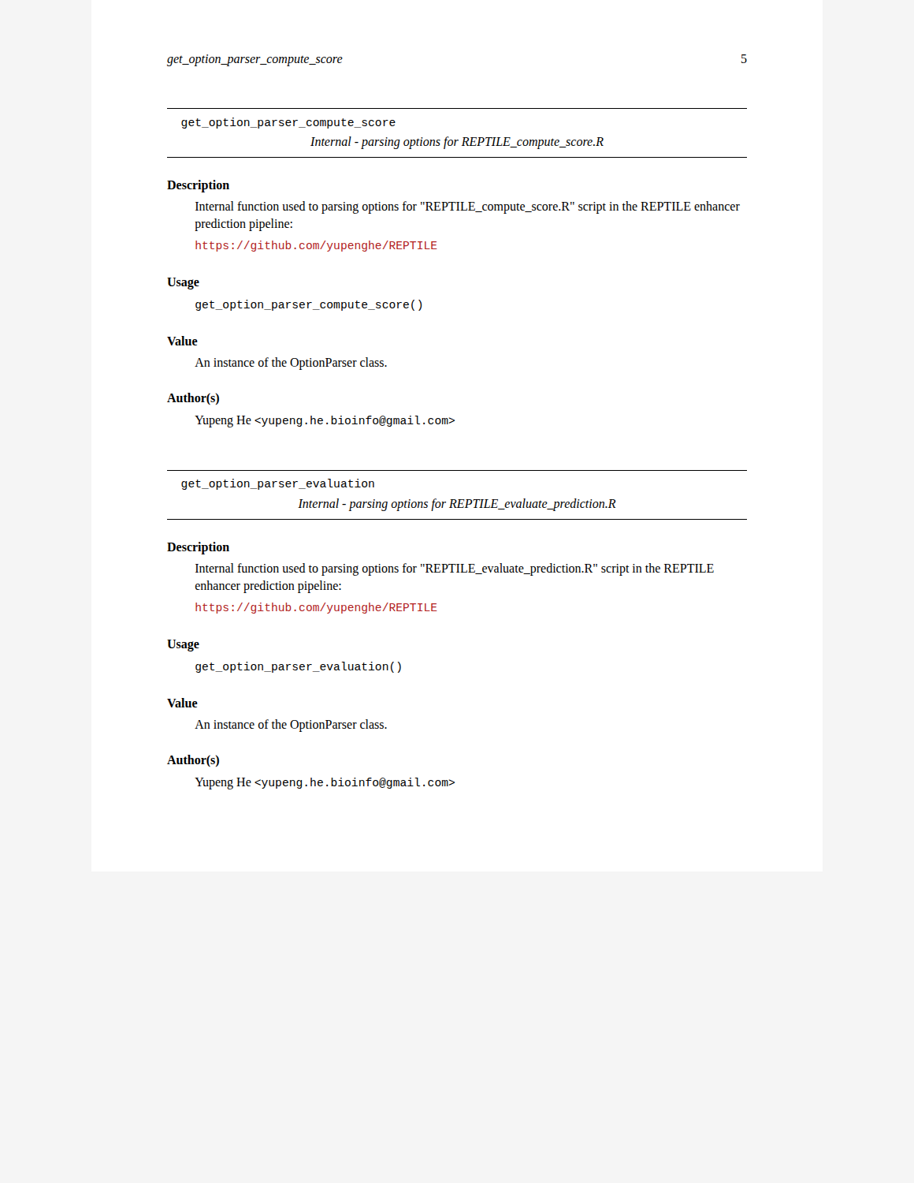get_option_parser_compute_score 5
get_option_parser_compute_score
Internal - parsing options for REPTILE_compute_score.R
Description
Internal function used to parsing options for "REPTILE_compute_score.R" script in the REPTILE enhancer prediction pipeline:
https://github.com/yupenghe/REPTILE
Usage
get_option_parser_compute_score()
Value
An instance of the OptionParser class.
Author(s)
Yupeng He <yupeng.he.bioinfo@gmail.com>
get_option_parser_evaluation
Internal - parsing options for REPTILE_evaluate_prediction.R
Description
Internal function used to parsing options for "REPTILE_evaluate_prediction.R" script in the REPTILE enhancer prediction pipeline:
https://github.com/yupenghe/REPTILE
Usage
get_option_parser_evaluation()
Value
An instance of the OptionParser class.
Author(s)
Yupeng He <yupeng.he.bioinfo@gmail.com>